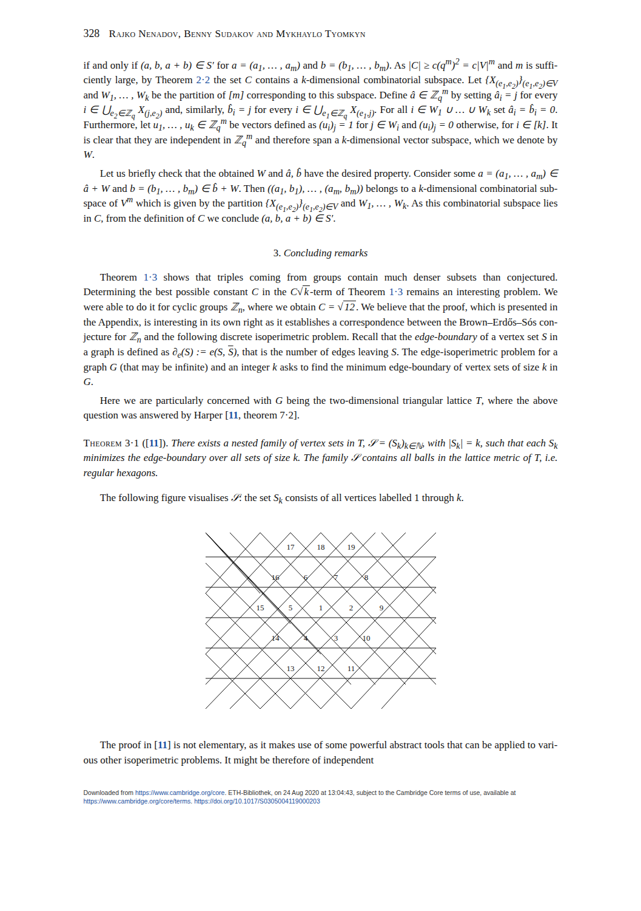328 Rajko Nenadov, Benny Sudakov and Mykhaylo Tyomkyn
if and only if (a, b, a + b) ∈ S′ for a = (a1, … , am) and b = (b1, … , bm). As |C| ≥ c(qm)2 = c|V|m and m is sufficiently large, by Theorem 2·2 the set C contains a k-dimensional combinatorial subspace. Let {X(e1,e2)}(e1,e2)∈V and W1, … , Wk be the partition of [m] corresponding to this subspace. Define â ∈ ℤqm by setting âi = j for every i ∈ ⋃e2∈ℤq X(j,e2) and, similarly, b̂i = j for every i ∈ ⋃e1∈ℤq X(e1,j). For all i ∈ W1 ∪ … ∪ Wk set âi = b̂i = 0. Furthermore, let u1, … , uk ∈ ℤqm be vectors defined as (ui)j = 1 for j ∈ Wi and (ui)j = 0 otherwise, for i ∈ [k]. It is clear that they are independent in ℤqm and therefore span a k-dimensional vector subspace, which we denote by W.
Let us briefly check that the obtained W and â, b̂ have the desired property. Consider some a = (a1, … , am) ∈ â + W and b = (b1, … , bm) ∈ b̂ + W. Then ((a1, b1), … , (am, bm)) belongs to a k-dimensional combinatorial subspace of Vm which is given by the partition {X(e1,e2)}(e1,e2)∈V and W1, … , Wk. As this combinatorial subspace lies in C, from the definition of C we conclude (a, b, a + b) ∈ S′.
3. Concluding remarks
Theorem 1·3 shows that triples coming from groups contain much denser subsets than conjectured. Determining the best possible constant C in the C√k-term of Theorem 1·3 remains an interesting problem. We were able to do it for cyclic groups ℤn, where we obtain C = √12. We believe that the proof, which is presented in the Appendix, is interesting in its own right as it establishes a correspondence between the Brown–Erdős–Sós conjecture for ℤn and the following discrete isoperimetric problem. Recall that the edge-boundary of a vertex set S in a graph is defined as ∂e(S) := e(S, S), that is the number of edges leaving S. The edge-isoperimetric problem for a graph G (that may be infinite) and an integer k asks to find the minimum edge-boundary of vertex sets of size k in G.
Here we are particularly concerned with G being the two-dimensional triangular lattice T, where the above question was answered by Harper [11, theorem 7·2].
Theorem 3·1 ([11]). There exists a nested family of vertex sets in T, 𝒮 = (Sk)k∈ℕ, with |Sk| = k, such that each Sk minimizes the edge-boundary over all sets of size k. The family 𝒮 contains all balls in the lattice metric of T, i.e. regular hexagons.
The following figure visualises 𝒮: the set Sk consists of all vertices labelled 1 through k.
17 18 19 16 6 7 8 15 5 1 2 9 14 4 3 10 13 12 11
The proof in [11] is not elementary, as it makes use of some powerful abstract tools that can be applied to various other isoperimetric problems. It might be therefore of independent
Downloaded from https://www.cambridge.org/core. ETH-Bibliothek, on 24 Aug 2020 at 13:04:43, subject to the Cambridge Core terms of use, available at
https://www.cambridge.org/core/terms. https://doi.org/10.1017/S0305004119000203